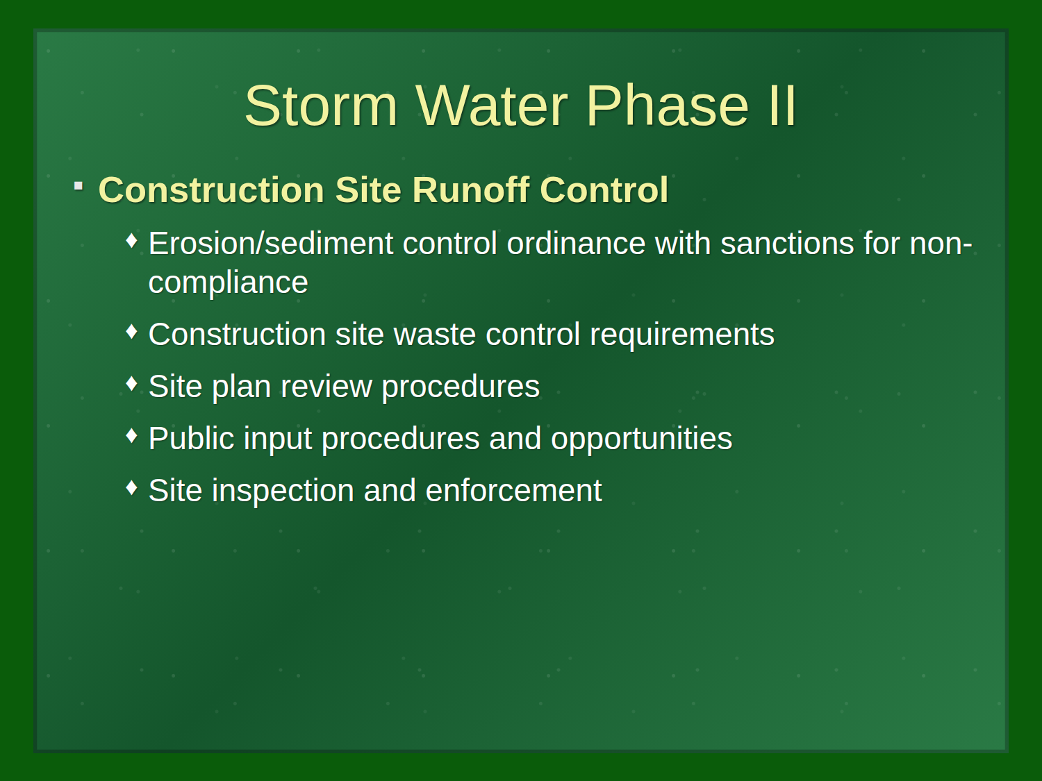Storm Water Phase II
Construction Site Runoff Control
Erosion/sediment control ordinance with sanctions for non-compliance
Construction site waste control requirements
Site plan review procedures
Public input procedures and opportunities
Site inspection and enforcement